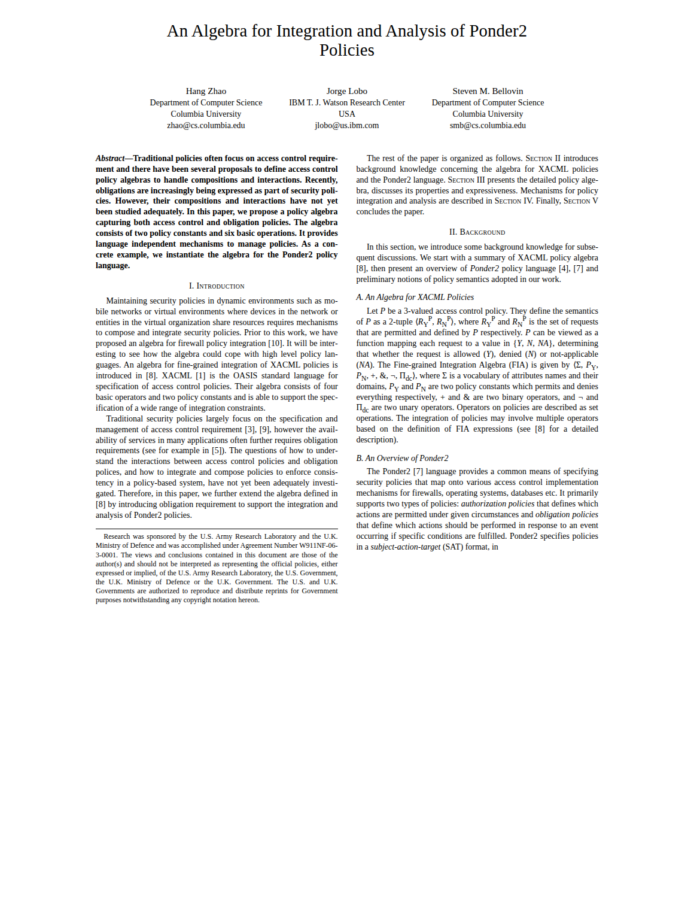An Algebra for Integration and Analysis of Ponder2
Policies
Hang Zhao
Department of Computer Science
Columbia University
zhao@cs.columbia.edu
Jorge Lobo
IBM T. J. Watson Research Center
USA
jlobo@us.ibm.com
Steven M. Bellovin
Department of Computer Science
Columbia University
smb@cs.columbia.edu
Abstract—Traditional policies often focus on access control requirement and there have been several proposals to define access control policy algebras to handle compositions and interactions. Recently, obligations are increasingly being expressed as part of security policies. However, their compositions and interactions have not yet been studied adequately. In this paper, we propose a policy algebra capturing both access control and obligation policies. The algebra consists of two policy constants and six basic operations. It provides language independent mechanisms to manage policies. As a concrete example, we instantiate the algebra for the Ponder2 policy language.
I. Introduction
Maintaining security policies in dynamic environments such as mobile networks or virtual environments where devices in the network or entities in the virtual organization share resources requires mechanisms to compose and integrate security policies. Prior to this work, we have proposed an algebra for firewall policy integration [10]. It will be interesting to see how the algebra could cope with high level policy languages. An algebra for fine-grained integration of XACML policies is introduced in [8]. XACML [1] is the OASIS standard language for specification of access control policies. Their algebra consists of four basic operators and two policy constants and is able to support the specification of a wide range of integration constraints.
Traditional security policies largely focus on the specification and management of access control requirement [3], [9], however the availability of services in many applications often further requires obligation requirements (see for example in [5]). The questions of how to understand the interactions between access control policies and obligation polices, and how to integrate and compose policies to enforce consistency in a policy-based system, have not yet been adequately investigated. Therefore, in this paper, we further extend the algebra defined in [8] by introducing obligation requirement to support the integration and analysis of Ponder2 policies.
Research was sponsored by the U.S. Army Research Laboratory and the U.K. Ministry of Defence and was accomplished under Agreement Number W911NF-06-3-0001. The views and conclusions contained in this document are those of the author(s) and should not be interpreted as representing the official policies, either expressed or implied, of the U.S. Army Research Laboratory, the U.S. Government, the U.K. Ministry of Defence or the U.K. Government. The U.S. and U.K. Governments are authorized to reproduce and distribute reprints for Government purposes notwithstanding any copyright notation hereon.
The rest of the paper is organized as follows. Section II introduces background knowledge concerning the algebra for XACML policies and the Ponder2 language. Section III presents the detailed policy algebra, discusses its properties and expressiveness. Mechanisms for policy integration and analysis are described in Section IV. Finally, Section V concludes the paper.
II. Background
In this section, we introduce some background knowledge for subsequent discussions. We start with a summary of XACML policy algebra [8], then present an overview of Ponder2 policy language [4], [7] and preliminary notions of policy semantics adopted in our work.
A. An Algebra for XACML Policies
Let P be a 3-valued access control policy. They define the semantics of P as a 2-tuple ⟨RYP, RNP⟩, where RYP and RNP is the set of requests that are permitted and defined by P respectively. P can be viewed as a function mapping each request to a value in {Y, N, NA}, determining that whether the request is allowed (Y), denied (N) or not-applicable (NA). The Fine-grained Integration Algebra (FIA) is given by ⟨Σ, PY, PN, +, &, ¬, Πdc⟩, where Σ is a vocabulary of attributes names and their domains, PY and PN are two policy constants which permits and denies everything respectively, + and & are two binary operators, and ¬ and Πdc are two unary operators. Operators on policies are described as set operations. The integration of policies may involve multiple operators based on the definition of FIA expressions (see [8] for a detailed description).
B. An Overview of Ponder2
The Ponder2 [7] language provides a common means of specifying security policies that map onto various access control implementation mechanisms for firewalls, operating systems, databases etc. It primarily supports two types of policies: authorization policies that defines which actions are permitted under given circumstances and obligation policies that define which actions should be performed in response to an event occurring if specific conditions are fulfilled. Ponder2 specifies policies in a subject-action-target (SAT) format, in